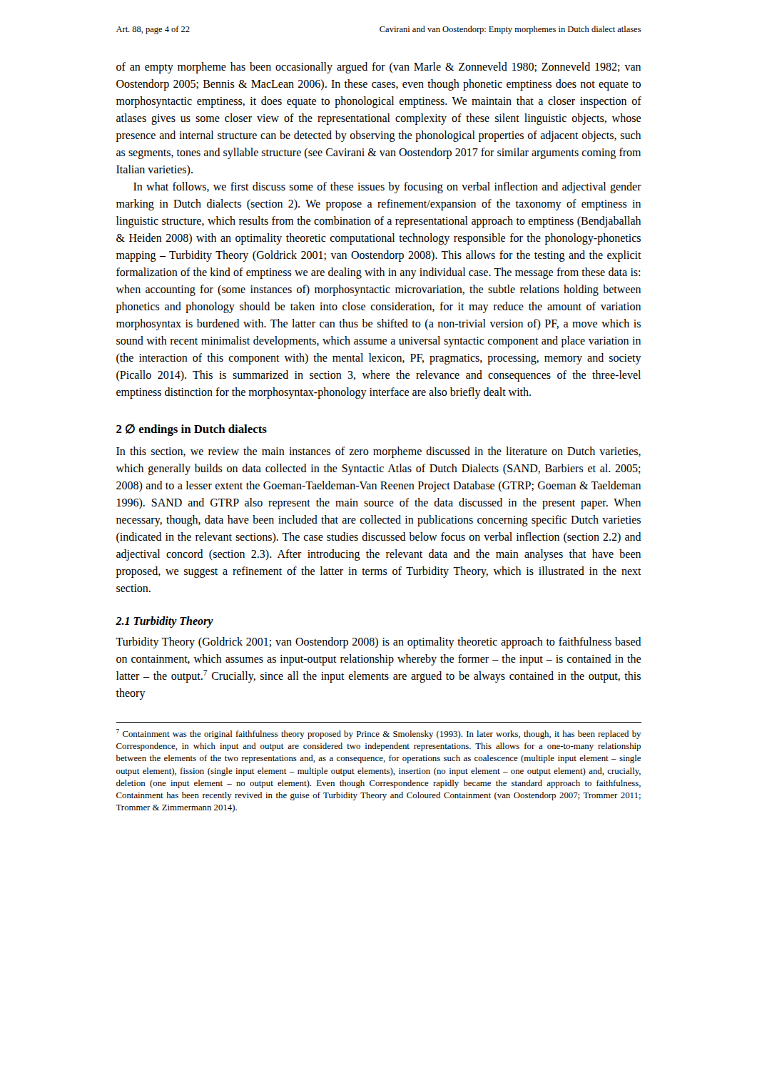Art. 88, page 4 of 22
Cavirani and van Oostendorp: Empty morphemes in Dutch dialect atlases
of an empty morpheme has been occasionally argued for (van Marle & Zonneveld 1980; Zonneveld 1982; van Oostendorp 2005; Bennis & MacLean 2006). In these cases, even though phonetic emptiness does not equate to morphosyntactic emptiness, it does equate to phonological emptiness. We maintain that a closer inspection of atlases gives us some closer view of the representational complexity of these silent linguistic objects, whose presence and internal structure can be detected by observing the phonological properties of adjacent objects, such as segments, tones and syllable structure (see Cavirani & van Oostendorp 2017 for similar arguments coming from Italian varieties).
In what follows, we first discuss some of these issues by focusing on verbal inflection and adjectival gender marking in Dutch dialects (section 2). We propose a refinement/expansion of the taxonomy of emptiness in linguistic structure, which results from the combination of a representational approach to emptiness (Bendjaballah & Heiden 2008) with an optimality theoretic computational technology responsible for the phonology-phonetics mapping – Turbidity Theory (Goldrick 2001; van Oostendorp 2008). This allows for the testing and the explicit formalization of the kind of emptiness we are dealing with in any individual case. The message from these data is: when accounting for (some instances of) morphosyntactic microvariation, the subtle relations holding between phonetics and phonology should be taken into close consideration, for it may reduce the amount of variation morphosyntax is burdened with. The latter can thus be shifted to (a non-trivial version of) PF, a move which is sound with recent minimalist developments, which assume a universal syntactic component and place variation in (the interaction of this component with) the mental lexicon, PF, pragmatics, processing, memory and society (Picallo 2014). This is summarized in section 3, where the relevance and consequences of the three-level emptiness distinction for the morphosyntax-phonology interface are also briefly dealt with.
2 ∅ endings in Dutch dialects
In this section, we review the main instances of zero morpheme discussed in the literature on Dutch varieties, which generally builds on data collected in the Syntactic Atlas of Dutch Dialects (SAND, Barbiers et al. 2005; 2008) and to a lesser extent the Goeman-Taeldeman-Van Reenen Project Database (GTRP; Goeman & Taeldeman 1996). SAND and GTRP also represent the main source of the data discussed in the present paper. When necessary, though, data have been included that are collected in publications concerning specific Dutch varieties (indicated in the relevant sections). The case studies discussed below focus on verbal inflection (section 2.2) and adjectival concord (section 2.3). After introducing the relevant data and the main analyses that have been proposed, we suggest a refinement of the latter in terms of Turbidity Theory, which is illustrated in the next section.
2.1 Turbidity Theory
Turbidity Theory (Goldrick 2001; van Oostendorp 2008) is an optimality theoretic approach to faithfulness based on containment, which assumes as input-output relationship whereby the former – the input – is contained in the latter – the output.7 Crucially, since all the input elements are argued to be always contained in the output, this theory
7 Containment was the original faithfulness theory proposed by Prince & Smolensky (1993). In later works, though, it has been replaced by Correspondence, in which input and output are considered two independent representations. This allows for a one-to-many relationship between the elements of the two representations and, as a consequence, for operations such as coalescence (multiple input element – single output element), fission (single input element – multiple output elements), insertion (no input element – one output element) and, crucially, deletion (one input element – no output element). Even though Correspondence rapidly became the standard approach to faithfulness, Containment has been recently revived in the guise of Turbidity Theory and Coloured Containment (van Oostendorp 2007; Trommer 2011; Trommer & Zimmermann 2014).